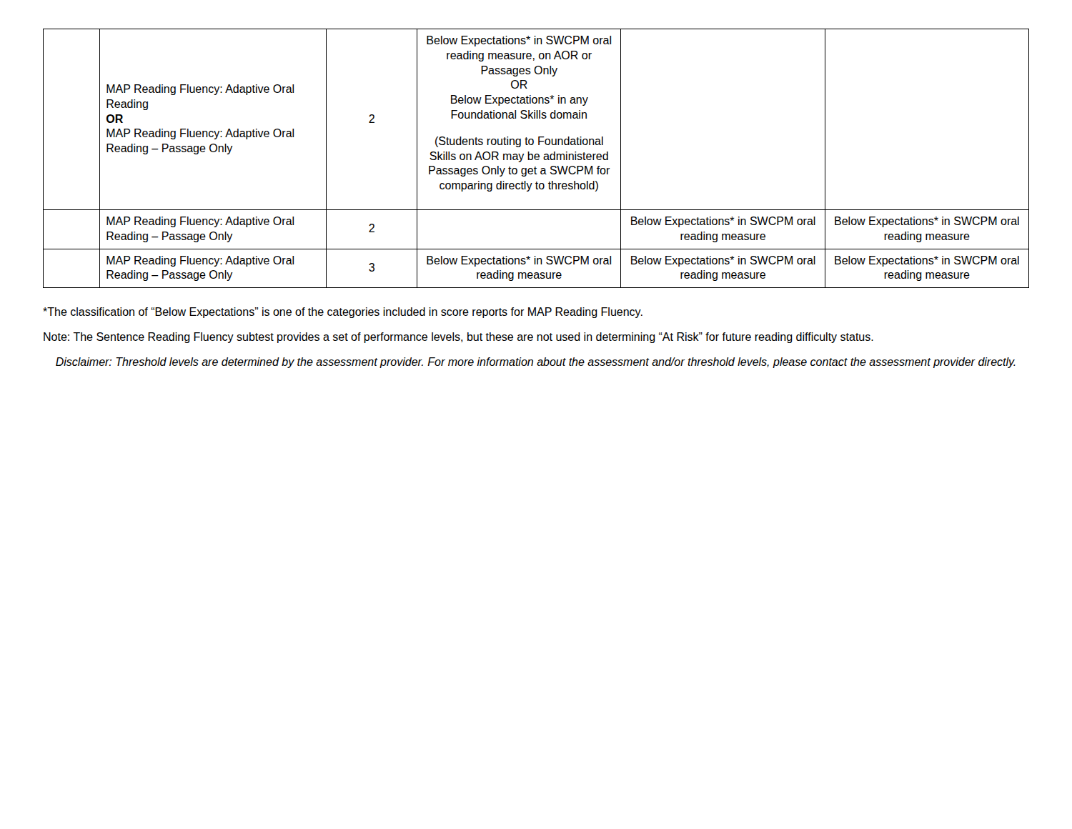| | MAP Reading Fluency: Adaptive Oral Reading OR MAP Reading Fluency: Adaptive Oral Reading – Passage Only | 2 | Below Expectations* in SWCPM oral reading measure, on AOR or Passages Only OR Below Expectations* in any Foundational Skills domain (Students routing to Foundational Skills on AOR may be administered Passages Only to get a SWCPM for comparing directly to threshold) | | |
| | MAP Reading Fluency: Adaptive Oral Reading – Passage Only | 2 | | Below Expectations* in SWCPM oral reading measure | Below Expectations* in SWCPM oral reading measure |
| | MAP Reading Fluency: Adaptive Oral Reading – Passage Only | 3 | Below Expectations* in SWCPM oral reading measure | Below Expectations* in SWCPM oral reading measure | Below Expectations* in SWCPM oral reading measure |
*The classification of “Below Expectations” is one of the categories included in score reports for MAP Reading Fluency.
Note: The Sentence Reading Fluency subtest provides a set of performance levels, but these are not used in determining “At Risk” for future reading difficulty status.
Disclaimer: Threshold levels are determined by the assessment provider. For more information about the assessment and/or threshold levels, please contact the assessment provider directly.